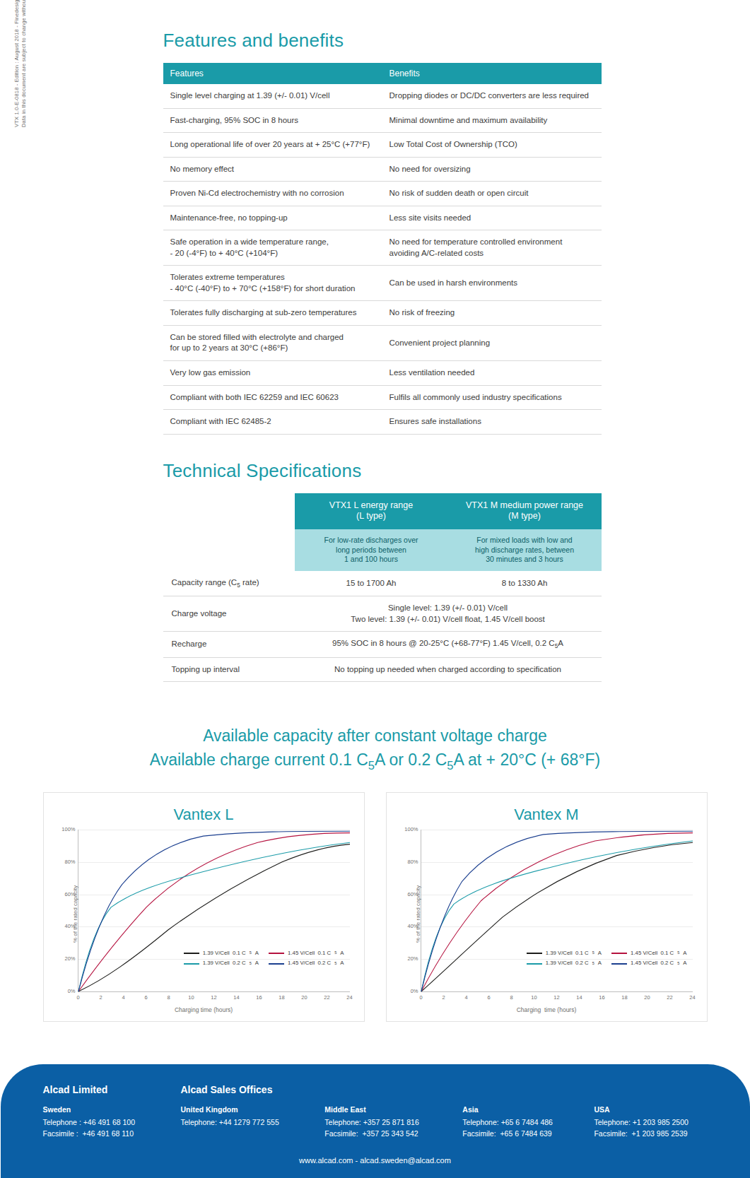VTX 1.0-E-0818 - Edition : August 2018 - Finedesign - Printed in France. Data in this document are subject to change without notice and become contractual only after written confirmation by Alcad.
Features and benefits
| Features | Benefits |
| --- | --- |
| Single level charging at 1.39 (+/- 0.01) V/cell | Dropping diodes or DC/DC converters are less required |
| Fast-charging, 95% SOC in 8 hours | Minimal downtime and maximum availability |
| Long operational life of over 20 years at + 25°C (+77°F) | Low Total Cost of Ownership (TCO) |
| No memory effect | No need for oversizing |
| Proven Ni-Cd electrochemistry with no corrosion | No risk of sudden death or open circuit |
| Maintenance-free, no topping-up | Less site visits needed |
| Safe operation in a wide temperature range, - 20 (-4°F) to + 40°C (+104°F) | No need for temperature controlled environment avoiding A/C-related costs |
| Tolerates extreme temperatures - 40°C (-40°F) to + 70°C (+158°F) for short duration | Can be used in harsh environments |
| Tolerates fully discharging at sub-zero temperatures | No risk of freezing |
| Can be stored filled with electrolyte and charged for up to 2 years at 30°C (+86°F) | Convenient project planning |
| Very low gas emission | Less ventilation needed |
| Compliant with both IEC 62259 and IEC 60623 | Fulfils all commonly used industry specifications |
| Compliant with IEC 62485-2 | Ensures safe installations |
Technical Specifications
| | VTX1 L energy range (L type) | VTX1 M medium power range (M type) |
| --- | --- | --- |
| | For low-rate discharges over long periods between 1 and 100 hours | For mixed loads with low and high discharge rates, between 30 minutes and 3 hours |
| Capacity range (C 5 rate) | 15 to 1700 Ah | 8 to 1330 Ah |
| Charge voltage | Single level: 1.39 (+/- 0.01) V/cell Two level: 1.39 (+/- 0.01) V/cell float, 1.45 V/cell boost |
| Recharge | 95% SOC in 8 hours @ 20-25°C (+68-77°F) 1.45 V/cell, 0.2 C 5 A |
| Topping up interval | No topping up needed when charged according to specification |
Available capacity after constant voltage charge Available charge current 0.1 C5A or 0.2 C5A at + 20°C (+ 68°F)
Vantex L
% of the rated capacity
100%
80%
60%
40%
20%
0%
0
2
4
6
8
10
12
14
16
18
20
22
24
1.39 V/Cell 0.1 C5A
1.45 V/Cell 0.1 C5A
1.39 V/Cell 0.2 C5A
1.45 V/Cell 0.2 C5A
Charging time (hours)
Vantex M
% of the rated capacity
100%
80%
60%
40%
20%
0%
0
2
4
6
8
10
12
14
16
18
20
22
24
1.39 V/Cell 0.1 C5A
1.45 V/Cell 0.1 C5A
1.39 V/Cell 0.2 C5A
1.45 V/Cell 0.2 C5A
Charging time (hours)
Alcad Limited
Sweden
Telephone : +46 491 68 100
Facsimile : +46 491 68 110
Alcad Sales Offices
United Kingdom
Telephone: +44 1279 772 555
Middle East
Telephone: +357 25 871 816
Facsimile: +357 25 343 542
Asia
Telephone: +65 6 7484 486
Facsimile: +65 6 7484 639
USA
Telephone: +1 203 985 2500
Facsimile: +1 203 985 2539
www.alcad.com - alcad.sweden@alcad.com